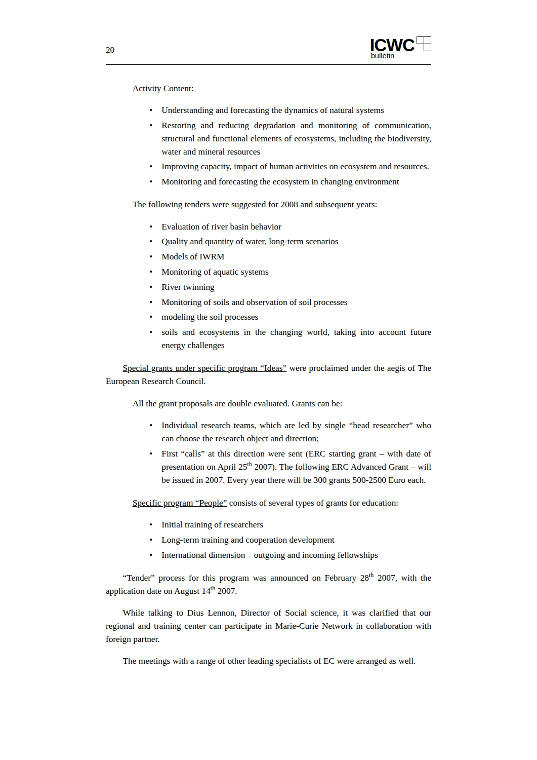20
ICWC bulletin
Activity Content:
Understanding and forecasting the dynamics of natural systems
Restoring and reducing degradation and monitoring of communication, structural and functional elements of ecosystems, including the biodiversity, water and mineral resources
Improving capacity, impact of human activities on ecosystem and resources.
Monitoring and forecasting the ecosystem in changing environment
The following tenders were suggested for 2008 and subsequent years:
Evaluation of river basin behavior
Quality and quantity of water, long-term scenarios
Models of IWRM
Monitoring of aquatic systems
River twinning
Monitoring of soils and observation of soil processes
modeling the soil processes
soils and ecosystems in the changing world, taking into account future energy challenges
Special grants under specific program “Ideas” were proclaimed under the aegis of The European Research Council.
All the grant proposals are double evaluated. Grants can be:
Individual research teams, which are led by single “head researcher” who can choose the research object and direction;
First “calls” at this direction were sent (ERC starting grant – with date of presentation on April 25th 2007). The following ERC Advanced Grant – will be issued in 2007. Every year there will be 300 grants 500-2500 Euro each.
Specific program “People” consists of several types of grants for education:
Initial training of researchers
Long-term training and cooperation development
International dimension – outgoing and incoming fellowships
“Tender” process for this program was announced on February 28th 2007, with the application date on August 14th 2007.
While talking to Dius Lennon, Director of Social science, it was clarified that our regional and training center can participate in Marie-Curie Network in collaboration with foreign partner.
The meetings with a range of other leading specialists of EC were arranged as well.